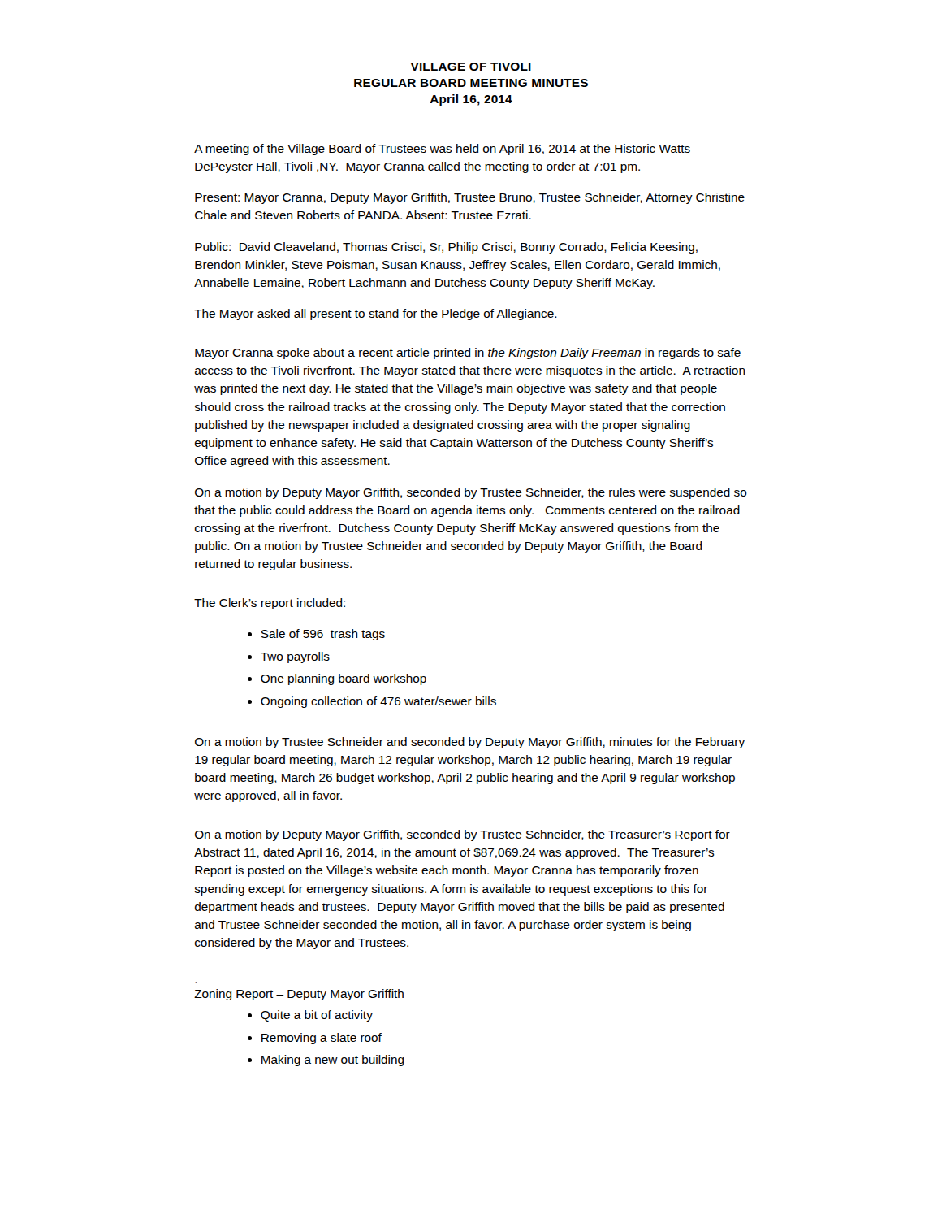VILLAGE OF TIVOLI
REGULAR BOARD MEETING MINUTES
April 16, 2014
A meeting of the Village Board of Trustees was held on April 16, 2014 at the Historic Watts DePeyster Hall, Tivoli ,NY. Mayor Cranna called the meeting to order at 7:01 pm.
Present: Mayor Cranna, Deputy Mayor Griffith, Trustee Bruno, Trustee Schneider, Attorney Christine Chale and Steven Roberts of PANDA. Absent: Trustee Ezrati.
Public: David Cleaveland, Thomas Crisci, Sr, Philip Crisci, Bonny Corrado, Felicia Keesing, Brendon Minkler, Steve Poisman, Susan Knauss, Jeffrey Scales, Ellen Cordaro, Gerald Immich, Annabelle Lemaine, Robert Lachmann and Dutchess County Deputy Sheriff McKay.
The Mayor asked all present to stand for the Pledge of Allegiance.
Mayor Cranna spoke about a recent article printed in the Kingston Daily Freeman in regards to safe access to the Tivoli riverfront. The Mayor stated that there were misquotes in the article. A retraction was printed the next day. He stated that the Village’s main objective was safety and that people should cross the railroad tracks at the crossing only. The Deputy Mayor stated that the correction published by the newspaper included a designated crossing area with the proper signaling equipment to enhance safety. He said that Captain Watterson of the Dutchess County Sheriff’s Office agreed with this assessment.
On a motion by Deputy Mayor Griffith, seconded by Trustee Schneider, the rules were suspended so that the public could address the Board on agenda items only. Comments centered on the railroad crossing at the riverfront. Dutchess County Deputy Sheriff McKay answered questions from the public. On a motion by Trustee Schneider and seconded by Deputy Mayor Griffith, the Board returned to regular business.
The Clerk’s report included:
Sale of 596 trash tags
Two payrolls
One planning board workshop
Ongoing collection of 476 water/sewer bills
On a motion by Trustee Schneider and seconded by Deputy Mayor Griffith, minutes for the February 19 regular board meeting, March 12 regular workshop, March 12 public hearing, March 19 regular board meeting, March 26 budget workshop, April 2 public hearing and the April 9 regular workshop were approved, all in favor.
On a motion by Deputy Mayor Griffith, seconded by Trustee Schneider, the Treasurer’s Report for Abstract 11, dated April 16, 2014, in the amount of $87,069.24 was approved. The Treasurer’s Report is posted on the Village’s website each month. Mayor Cranna has temporarily frozen spending except for emergency situations. A form is available to request exceptions to this for department heads and trustees. Deputy Mayor Griffith moved that the bills be paid as presented and Trustee Schneider seconded the motion, all in favor. A purchase order system is being considered by the Mayor and Trustees.
.
Zoning Report – Deputy Mayor Griffith
Quite a bit of activity
Removing a slate roof
Making a new out building